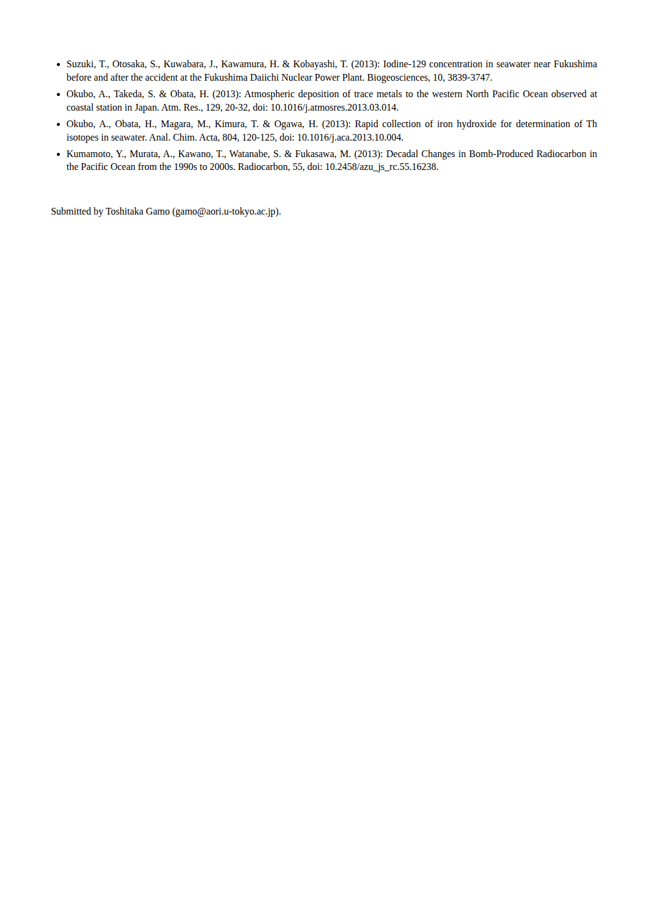Suzuki, T., Otosaka, S., Kuwabara, J., Kawamura, H. & Kobayashi, T. (2013): Iodine-129 concentration in seawater near Fukushima before and after the accident at the Fukushima Daiichi Nuclear Power Plant. Biogeosciences, 10, 3839-3747.
Okubo, A., Takeda, S. & Obata, H. (2013): Atmospheric deposition of trace metals to the western North Pacific Ocean observed at coastal station in Japan. Atm. Res., 129, 20-32, doi: 10.1016/j.atmosres.2013.03.014.
Okubo, A., Obata, H., Magara, M., Kimura, T. & Ogawa, H. (2013): Rapid collection of iron hydroxide for determination of Th isotopes in seawater. Anal. Chim. Acta, 804, 120-125, doi: 10.1016/j.aca.2013.10.004.
Kumamoto, Y., Murata, A., Kawano, T., Watanabe, S. & Fukasawa, M. (2013): Decadal Changes in Bomb-Produced Radiocarbon in the Pacific Ocean from the 1990s to 2000s. Radiocarbon, 55, doi: 10.2458/azu_js_rc.55.16238.
Submitted by Toshitaka Gamo (gamo@aori.u-tokyo.ac.jp).